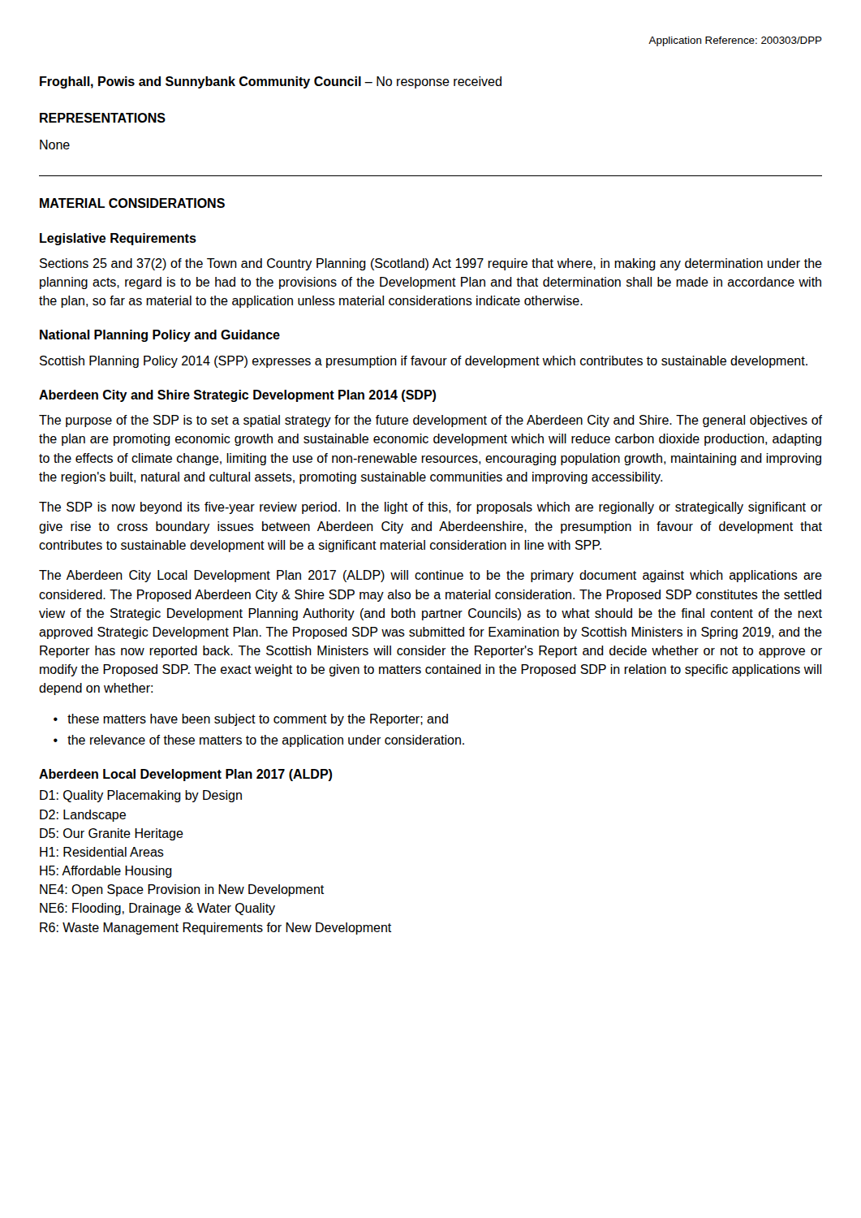Application Reference: 200303/DPP
Froghall, Powis and Sunnybank Community Council – No response received
REPRESENTATIONS
None
MATERIAL CONSIDERATIONS
Legislative Requirements
Sections 25 and 37(2) of the Town and Country Planning (Scotland) Act 1997 require that where, in making any determination under the planning acts, regard is to be had to the provisions of the Development Plan and that determination shall be made in accordance with the plan, so far as material to the application unless material considerations indicate otherwise.
National Planning Policy and Guidance
Scottish Planning Policy 2014 (SPP) expresses a presumption if favour of development which contributes to sustainable development.
Aberdeen City and Shire Strategic Development Plan 2014 (SDP)
The purpose of the SDP is to set a spatial strategy for the future development of the Aberdeen City and Shire. The general objectives of the plan are promoting economic growth and sustainable economic development which will reduce carbon dioxide production, adapting to the effects of climate change, limiting the use of non-renewable resources, encouraging population growth, maintaining and improving the region's built, natural and cultural assets, promoting sustainable communities and improving accessibility.
The SDP is now beyond its five-year review period. In the light of this, for proposals which are regionally or strategically significant or give rise to cross boundary issues between Aberdeen City and Aberdeenshire, the presumption in favour of development that contributes to sustainable development will be a significant material consideration in line with SPP.
The Aberdeen City Local Development Plan 2017 (ALDP) will continue to be the primary document against which applications are considered. The Proposed Aberdeen City & Shire SDP may also be a material consideration. The Proposed SDP constitutes the settled view of the Strategic Development Planning Authority (and both partner Councils) as to what should be the final content of the next approved Strategic Development Plan. The Proposed SDP was submitted for Examination by Scottish Ministers in Spring 2019, and the Reporter has now reported back. The Scottish Ministers will consider the Reporter's Report and decide whether or not to approve or modify the Proposed SDP. The exact weight to be given to matters contained in the Proposed SDP in relation to specific applications will depend on whether:
these matters have been subject to comment by the Reporter; and
the relevance of these matters to the application under consideration.
Aberdeen Local Development Plan 2017 (ALDP)
D1: Quality Placemaking by Design
D2: Landscape
D5: Our Granite Heritage
H1: Residential Areas
H5: Affordable Housing
NE4: Open Space Provision in New Development
NE6: Flooding, Drainage & Water Quality
R6: Waste Management Requirements for New Development